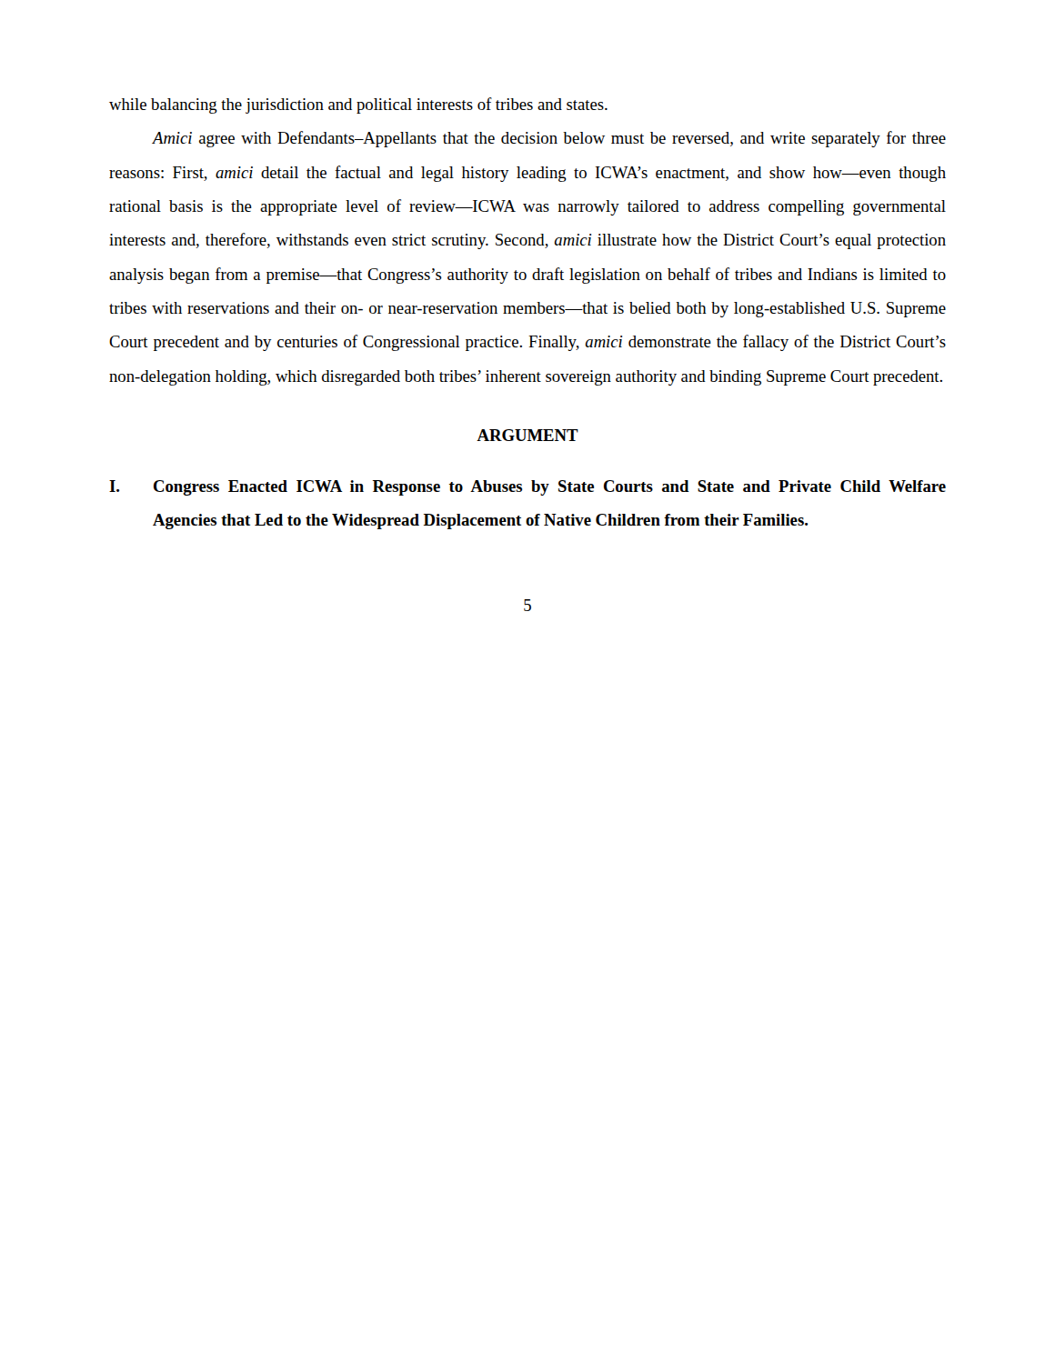while balancing the jurisdiction and political interests of tribes and states.
Amici agree with Defendants–Appellants that the decision below must be reversed, and write separately for three reasons: First, amici detail the factual and legal history leading to ICWA’s enactment, and show how—even though rational basis is the appropriate level of review—ICWA was narrowly tailored to address compelling governmental interests and, therefore, withstands even strict scrutiny. Second, amici illustrate how the District Court’s equal protection analysis began from a premise—that Congress’s authority to draft legislation on behalf of tribes and Indians is limited to tribes with reservations and their on- or near-reservation members—that is belied both by long-established U.S. Supreme Court precedent and by centuries of Congressional practice. Finally, amici demonstrate the fallacy of the District Court’s non-delegation holding, which disregarded both tribes’ inherent sovereign authority and binding Supreme Court precedent.
Argument
I.
Congress Enacted ICWA in Response to Abuses by State Courts and State and Private Child Welfare Agencies that Led to the Widespread Displacement of Native Children from their Families.
5